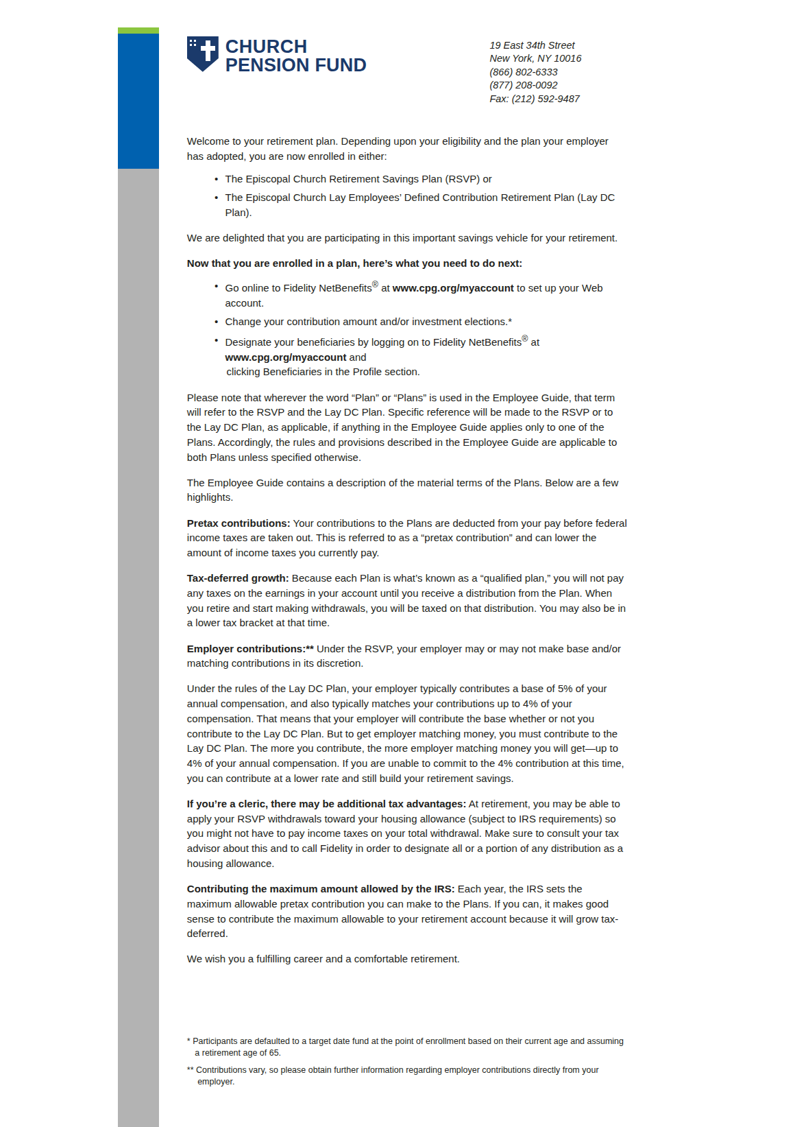CHURCH
PENSION FUND
19 East 34th Street
New York, NY 10016
(866) 802-6333
(877) 208-0092
Fax: (212) 592-9487
Welcome to your retirement plan. Depending upon your eligibility and the plan your employer has adopted, you are now enrolled in either:
The Episcopal Church Retirement Savings Plan (RSVP) or
The Episcopal Church Lay Employees’ Defined Contribution Retirement Plan (Lay DC Plan).
We are delighted that you are participating in this important savings vehicle for your retirement.
Now that you are enrolled in a plan, here’s what you need to do next:
Go online to Fidelity NetBenefits® at www.cpg.org/myaccount to set up your Web account.
Change your contribution amount and/or investment elections.*
Designate your beneficiaries by logging on to Fidelity NetBenefits® at www.cpg.org/myaccount and clicking Beneficiaries in the Profile section.
Please note that wherever the word “Plan” or “Plans” is used in the Employee Guide, that term will refer to the RSVP and the Lay DC Plan. Specific reference will be made to the RSVP or to the Lay DC Plan, as applicable, if anything in the Employee Guide applies only to one of the Plans. Accordingly, the rules and provisions described in the Employee Guide are applicable to both Plans unless specified otherwise.
The Employee Guide contains a description of the material terms of the Plans. Below are a few highlights.
Pretax contributions: Your contributions to the Plans are deducted from your pay before federal income taxes are taken out. This is referred to as a “pretax contribution” and can lower the amount of income taxes you currently pay.
Tax-deferred growth: Because each Plan is what’s known as a “qualified plan,” you will not pay any taxes on the earnings in your account until you receive a distribution from the Plan. When you retire and start making withdrawals, you will be taxed on that distribution. You may also be in a lower tax bracket at that time.
Employer contributions:** Under the RSVP, your employer may or may not make base and/or matching contributions in its discretion.
Under the rules of the Lay DC Plan, your employer typically contributes a base of 5% of your annual compensation, and also typically matches your contributions up to 4% of your compensation. That means that your employer will contribute the base whether or not you contribute to the Lay DC Plan. But to get employer matching money, you must contribute to the Lay DC Plan. The more you contribute, the more employer matching money you will get—up to 4% of your annual compensation. If you are unable to commit to the 4% contribution at this time, you can contribute at a lower rate and still build your retirement savings.
If you’re a cleric, there may be additional tax advantages: At retirement, you may be able to apply your RSVP withdrawals toward your housing allowance (subject to IRS requirements) so you might not have to pay income taxes on your total withdrawal. Make sure to consult your tax advisor about this and to call Fidelity in order to designate all or a portion of any distribution as a housing allowance.
Contributing the maximum amount allowed by the IRS: Each year, the IRS sets the maximum allowable pretax contribution you can make to the Plans. If you can, it makes good sense to contribute the maximum allowable to your retirement account because it will grow tax-deferred.
We wish you a fulfilling career and a comfortable retirement.
* Participants are defaulted to a target date fund at the point of enrollment based on their current age and assuming a retirement age of 65.
** Contributions vary, so please obtain further information regarding employer contributions directly from your employer.